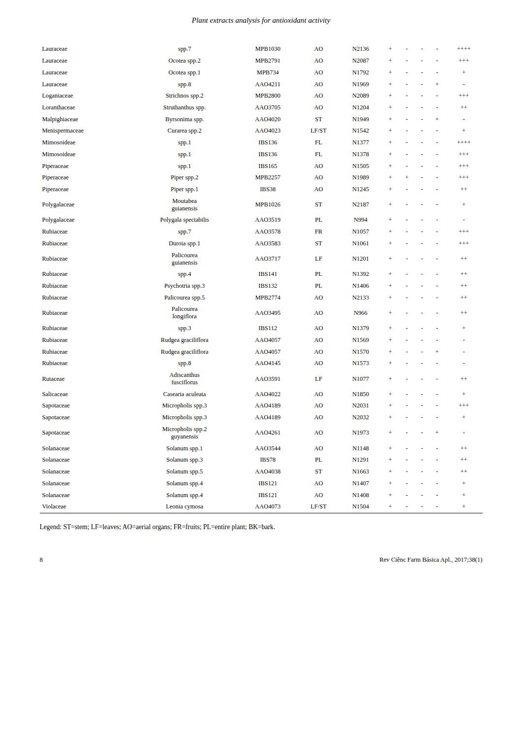Plant extracts analysis for antioxidant activity
Continuation of table listing plant families, species, collection codes, plant parts, extract numbers and antioxidant activity results
| Family | Species | Voucher code | Plant part | Extract number | Result 1 | Result 2 | Result 3 | Result 4 | Result 5 |
| --- | --- | --- | --- | --- | --- | --- | --- | --- | --- |
| Lauraceae | spp.7 | MPB1030 | AO | N2136 | + | - | - | - | ++++ |
| Lauraceae | Ocotea spp.2 | MPB2791 | AO | N2087 | + | - | - | - | +++ |
| Lauraceae | Ocotea spp.1 | MPB734 | AO | N1792 | + | - | - | - | + |
| Lauraceae | spp.8 | AAO4211 | AO | N1969 | + | - | - | + | - |
| Loganiaceae | Strichnos spp.2 | MPB2800 | AO | N2089 | + | - | - | - | +++ |
| Loranthaceae | Struthanthus spp. | AAO3705 | AO | N1204 | + | - | - | - | ++ |
| Malpighiaceae | Byrsonima spp. | AAO4020 | ST | N1949 | + | - | - | + | - |
| Menispermaceae | Curarea spp.2 | AAO4023 | LF/ST | N1542 | + | - | - | - | + |
| Mimosoideae | spp.1 | IBS136 | FL | N1377 | + | - | - | - | ++++ |
| Mimosoideae | spp.1 | IBS136 | FL | N1378 | + | - | - | - | +++ |
| Piperaceae | spp.1 | IBS165 | AO | N1505 | + | - | - | - | +++ |
| Piperaceae | Piper spp.2 | MPB2257 | AO | N1989 | + | + | - | - | +++ |
| Piperaceae | Piper spp.1 | IBS38 | AO | N1245 | + | - | - | - | ++ |
| Polygalaceae | Moutabea guianensis | MPB1026 | ST | N2187 | + | - | - | - | + |
| Polygalaceae | Polygala spectabilis | AAO3519 | PL | N994 | + | - | - | - | - |
| Rubiaceae | spp.7 | AAO3578 | FR | N1057 | + | - | - | - | +++ |
| Rubiaceae | Duroia spp.1 | AAO3583 | ST | N1061 | + | - | - | - | +++ |
| Rubiaceae | Palicourea guianensis | AAO3717 | LF | N1201 | + | - | - | - | ++ |
| Rubiaceae | spp.4 | IBS141 | PL | N1392 | + | - | - | - | ++ |
| Rubiaceae | Psychotria spp.3 | IBS132 | PL | N1406 | + | - | - | - | ++ |
| Rubiaceae | Palicourea spp.5 | MPB2774 | AO | N2133 | + | - | - | - | ++ |
| Rubiaceae | Palicourea longiflora | AAO3495 | AO | N966 | + | - | - | - | ++ |
| Rubiaceae | spp.3 | IBS112 | AO | N1379 | + | - | - | - | + |
| Rubiaceae | Rudgea graciliflora | AAO4057 | AO | N1569 | + | - | - | - | - |
| Rubiaceae | Rudgea graciliflora | AAO4057 | AO | N1570 | + | - | - | + | - |
| Rubiaceae | spp.8 | AAO4145 | AO | N1573 | + | - | - | - | - |
| Rutaceae | Adiscanthus fusciflorus | AAO3591 | LF | N1077 | + | - | - | - | ++ |
| Salicaceae | Casearia aculeata | AAO4022 | AO | N1850 | + | - | - | - | + |
| Sapotaceae | Micropholis spp.3 | AAO4189 | AO | N2031 | + | - | - | - | +++ |
| Sapotaceae | Micropholis spp.3 | AAO4189 | AO | N2032 | + | - | - | - | + |
| Sapotaceae | Micropholis spp.2 guyanensis | AAO4261 | AO | N1973 | + | - | - | + | - |
| Solanaceae | Solanum spp.1 | AAO3544 | AO | N1148 | + | - | - | - | ++ |
| Solanaceae | Solanum spp.3 | IBS78 | PL | N1291 | + | - | - | - | ++ |
| Solanaceae | Solanum spp.5 | AAO4038 | ST | N1663 | + | - | - | - | ++ |
| Solanaceae | Solanum spp.4 | IBS121 | AO | N1407 | + | - | - | - | + |
| Solanaceae | Solanum spp.4 | IBS121 | AO | N1408 | + | - | - | - | + |
| Violaceae | Leonia cymosa | AAO4073 | LF/ST | N1504 | + | - | - | - | + |
Legend: ST=stem; LF=leaves; AO=aerial organs; FR=fruits; PL=entire plant; BK=bark.
8 Rev Ciênc Farm Básica Apl., 2017;38(1)